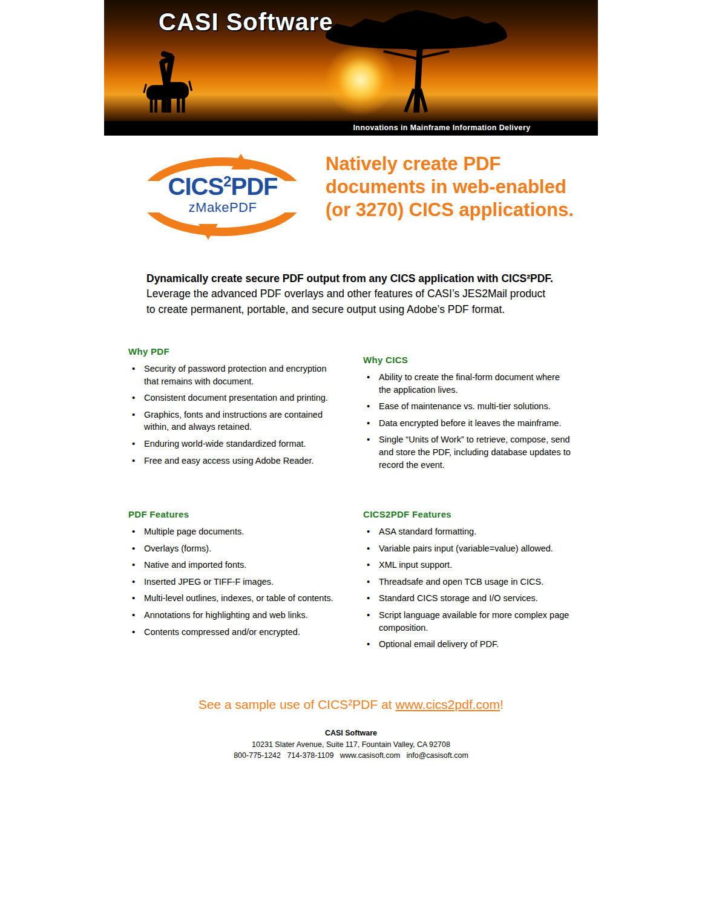CASI Software
Innovations in Mainframe Information Delivery
CICS2PDF
zMakePDF
Natively create PDF documents in web-enabled (or 3270) CICS applications.
Dynamically create secure PDF output from any CICS application with CICS²PDF. Leverage the advanced PDF overlays and other features of CASI’s JES2Mail product to create permanent, portable, and secure output using Adobe’s PDF format.
Why PDF
Security of password protection and encryption that remains with document.
Consistent document presentation and printing.
Graphics, fonts and instructions are contained within, and always retained.
Enduring world-wide standardized format.
Free and easy access using Adobe Reader.
Why CICS
Ability to create the final-form document where the application lives.
Ease of maintenance vs. multi-tier solutions.
Data encrypted before it leaves the mainframe.
Single “Units of Work” to retrieve, compose, send and store the PDF, including database updates to record the event.
PDF Features
Multiple page documents.
Overlays (forms).
Native and imported fonts.
Inserted JPEG or TIFF-F images.
Multi-level outlines, indexes, or table of contents.
Annotations for highlighting and web links.
Contents compressed and/or encrypted.
CICS2PDF Features
ASA standard formatting.
Variable pairs input (variable=value) allowed.
XML input support.
Threadsafe and open TCB usage in CICS.
Standard CICS storage and I/O services.
Script language available for more complex page composition.
Optional email delivery of PDF.
See a sample use of CICS²PDF at www.cics2pdf.com!
CASI Software
10231 Slater Avenue, Suite 117, Fountain Valley, CA 92708
800-775-1242 714-378-1109 www.casisoft.com info@casisoft.com